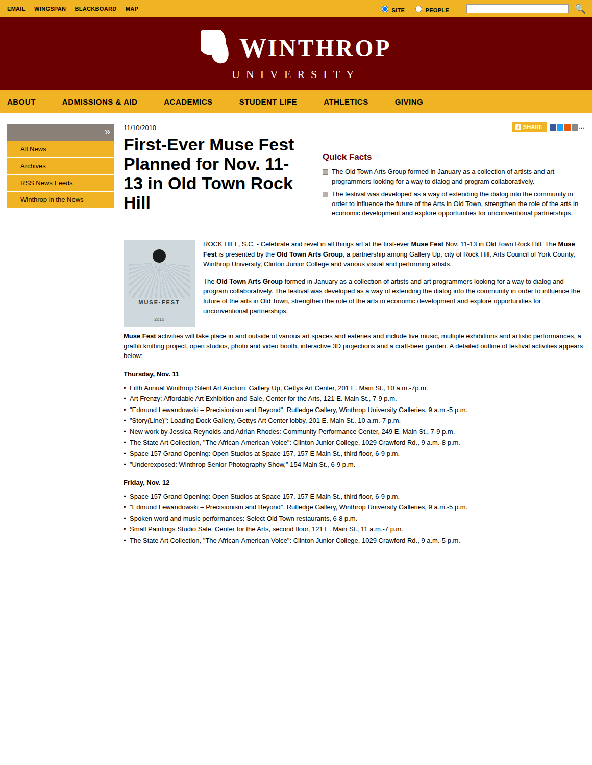EMAIL WINGSPAN BLACKBOARD MAP
SITE PEOPLE 🔍
WINTHROP
UNIVERSITY
ABOUT ADMISSIONS & AID ACADEMICS STUDENT LIFE ATHLETICS GIVING
»
All News
Archives
RSS News Feeds
Winthrop in the News
+SHARE …
11/10/2010
First-Ever Muse Fest Planned for Nov. 11-13 in Old Town Rock Hill
Quick Facts
The Old Town Arts Group formed in January as a collection of artists and art programmers looking for a way to dialog and program collaboratively.
The festival was developed as a way of extending the dialog into the community in order to influence the future of the Arts in Old Town, strengthen the role of the arts in economic development and explore opportunities for unconventional partnerships.
MUSE·FEST 2010
ROCK HILL, S.C. - Celebrate and revel in all things art at the first-ever Muse Fest Nov. 11-13 in Old Town Rock Hill. The Muse Fest is presented by the Old Town Arts Group, a partnership among Gallery Up, city of Rock Hill, Arts Council of York County, Winthrop University, Clinton Junior College and various visual and performing artists.
The Old Town Arts Group formed in January as a collection of artists and art programmers looking for a way to dialog and program collaboratively. The festival was developed as a way of extending the dialog into the community in order to influence the future of the arts in Old Town, strengthen the role of the arts in economic development and explore opportunities for unconventional partnerships.
Muse Fest activities will take place in and outside of various art spaces and eateries and include live music, multiple exhibitions and artistic performances, a graffiti knitting project, open studios, photo and video booth, interactive 3D projections and a craft-beer garden. A detailed outline of festival activities appears below:
Thursday, Nov. 11
Fifth Annual Winthrop Silent Art Auction: Gallery Up, Gettys Art Center, 201 E. Main St., 10 a.m.-7p.m.
Art Frenzy: Affordable Art Exhibition and Sale, Center for the Arts, 121 E. Main St., 7-9 p.m.
"Edmund Lewandowski – Precisionism and Beyond": Rutledge Gallery, Winthrop University Galleries, 9 a.m.-5 p.m.
"Story(Line)": Loading Dock Gallery, Gettys Art Center lobby, 201 E. Main St., 10 a.m.-7 p.m.
New work by Jessica Reynolds and Adrian Rhodes: Community Performance Center, 249 E. Main St., 7-9 p.m.
The State Art Collection, "The African-American Voice": Clinton Junior College, 1029 Crawford Rd., 9 a.m.-8 p.m.
Space 157 Grand Opening: Open Studios at Space 157, 157 E Main St., third floor, 6-9 p.m.
"Underexposed: Winthrop Senior Photography Show," 154 Main St., 6-9 p.m.
Friday, Nov. 12
Space 157 Grand Opening: Open Studios at Space 157, 157 E Main St., third floor, 6-9 p.m.
"Edmund Lewandowski – Precisionism and Beyond": Rutledge Gallery, Winthrop University Galleries, 9 a.m.-5 p.m.
Spoken word and music performances: Select Old Town restaurants, 6-8 p.m.
Small Paintings Studio Sale: Center for the Arts, second floor, 121 E. Main St., 11 a.m.-7 p.m.
The State Art Collection, "The African-American Voice": Clinton Junior College, 1029 Crawford Rd., 9 a.m.-5 p.m.